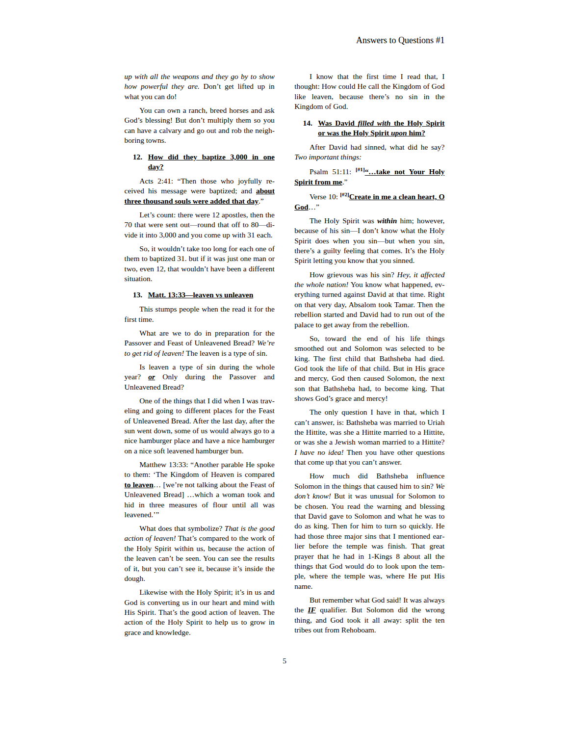Answers to Questions #1
up with all the weapons and they go by to show how powerful they are. Don’t get lifted up in what you can do!
You can own a ranch, breed horses and ask God’s blessing! But don’t multiply them so you can have a calvary and go out and rob the neighboring towns.
12. How did they baptize 3,000 in one day?
Acts 2:41: “Then those who joyfully received his message were baptized; and about three thousand souls were added that day.”
Let’s count: there were 12 apostles, then the 70 that were sent out—round that off to 80—divide it into 3,000 and you come up with 31 each.
So, it wouldn’t take too long for each one of them to baptized 31. but if it was just one man or two, even 12, that wouldn’t have been a different situation.
13. Matt. 13:33—leaven vs unleaven
This stumps people when the read it for the first time.
What are we to do in preparation for the Passover and Feast of Unleavened Bread? We’re to get rid of leaven! The leaven is a type of sin.
Is leaven a type of sin during the whole year? or Only during the Passover and Unleavened Bread?
One of the things that I did when I was traveling and going to different places for the Feast of Unleavened Bread. After the last day, after the sun went down, some of us would always go to a nice hamburger place and have a nice hamburger on a nice soft leavened hamburger bun.
Matthew 13:33: “Another parable He spoke to them: ‘The Kingdom of Heaven is compared to leaven… [we’re not talking about the Feast of Unleavened Bread] …which a woman took and hid in three measures of flour until all was leavened.’”
What does that symbolize? That is the good action of leaven! That’s compared to the work of the Holy Spirit within us, because the action of the leaven can’t be seen. You can see the results of it, but you can’t see it, because it’s inside the dough.
Likewise with the Holy Spirit; it’s in us and God is converting us in our heart and mind with His Spirit. That’s the good action of leaven. The action of the Holy Spirit to help us to grow in grace and knowledge.
I know that the first time I read that, I thought: How could He call the Kingdom of God like leaven, because there’s no sin in the Kingdom of God.
14. Was David filled with the Holy Spirit or was the Holy Spirit upon him?
After David had sinned, what did he say? Two important things:
Psalm 51:11: [#1]“…take not Your Holy Spirit from me.”
Verse 10: [#2] Create in me a clean heart, O God…”
The Holy Spirit was within him; however, because of his sin—I don’t know what the Holy Spirit does when you sin—but when you sin, there’s a guilty feeling that comes. It’s the Holy Spirit letting you know that you sinned.
How grievous was his sin? Hey, it affected the whole nation! You know what happened, everything turned against David at that time. Right on that very day, Absalom took Tamar. Then the rebellion started and David had to run out of the palace to get away from the rebellion.
So, toward the end of his life things smoothed out and Solomon was selected to be king. The first child that Bathsheba had died. God took the life of that child. But in His grace and mercy, God then caused Solomon, the next son that Bathsheba had, to become king. That shows God’s grace and mercy!
The only question I have in that, which I can’t answer, is: Bathsheba was married to Uriah the Hittite, was she a Hittite married to a Hittite, or was she a Jewish woman married to a Hittite? I have no idea! Then you have other questions that come up that you can’t answer.
How much did Bathsheba influence Solomon in the things that caused him to sin? We don’t know! But it was unusual for Solomon to be chosen. You read the warning and blessing that David gave to Solomon and what he was to do as king. Then for him to turn so quickly. He had those three major sins that I mentioned earlier before the temple was finish. That great prayer that he had in 1-Kings 8 about all the things that God would do to look upon the temple, where the temple was, where He put His name.
But remember what God said! It was always the IF qualifier. But Solomon did the wrong thing, and God took it all away: split the ten tribes out from Rehoboam.
5